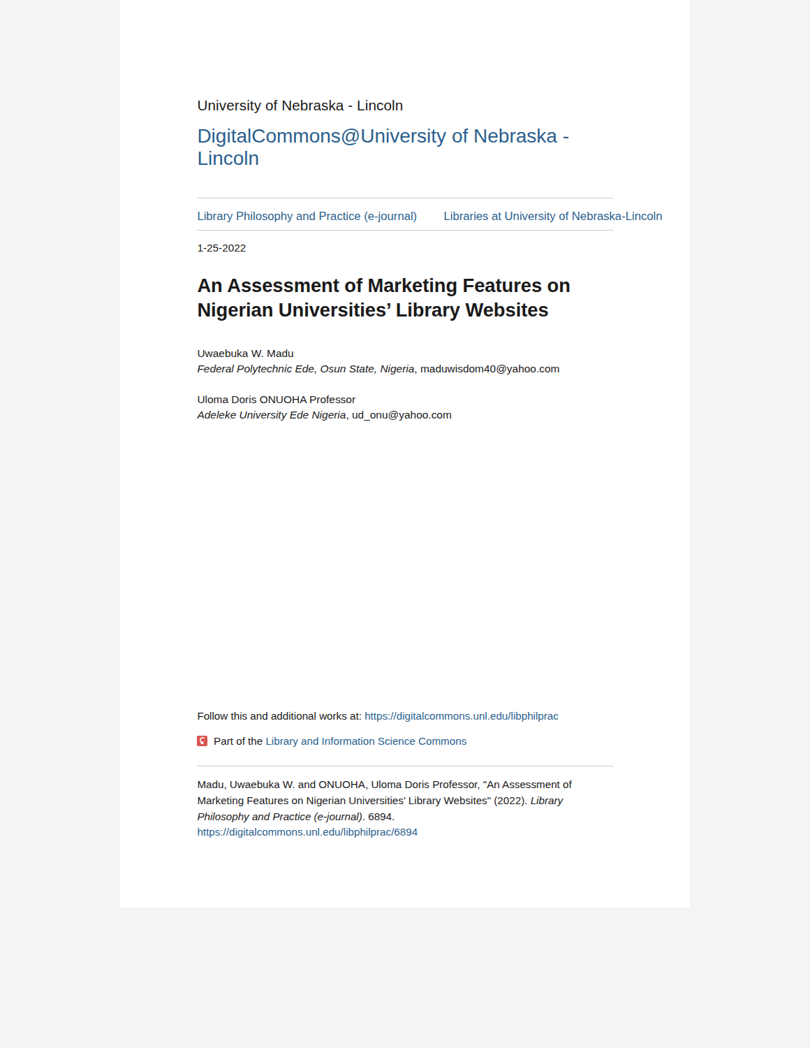University of Nebraska - Lincoln
DigitalCommons@University of Nebraska - Lincoln
Library Philosophy and Practice (e-journal)
Libraries at University of Nebraska-Lincoln
1-25-2022
An Assessment of Marketing Features on Nigerian Universities’ Library Websites
Uwaebuka W. Madu Federal Polytechnic Ede, Osun State, Nigeria, maduwisdom40@yahoo.com
Uloma Doris ONUOHA Professor Adeleke University Ede Nigeria, ud_onu@yahoo.com
Follow this and additional works at: https://digitalcommons.unl.edu/libphilprac
Part of the Library and Information Science Commons
Madu, Uwaebuka W. and ONUOHA, Uloma Doris Professor, "An Assessment of Marketing Features on Nigerian Universities’ Library Websites" (2022). Library Philosophy and Practice (e-journal). 6894.
https://digitalcommons.unl.edu/libphilprac/6894